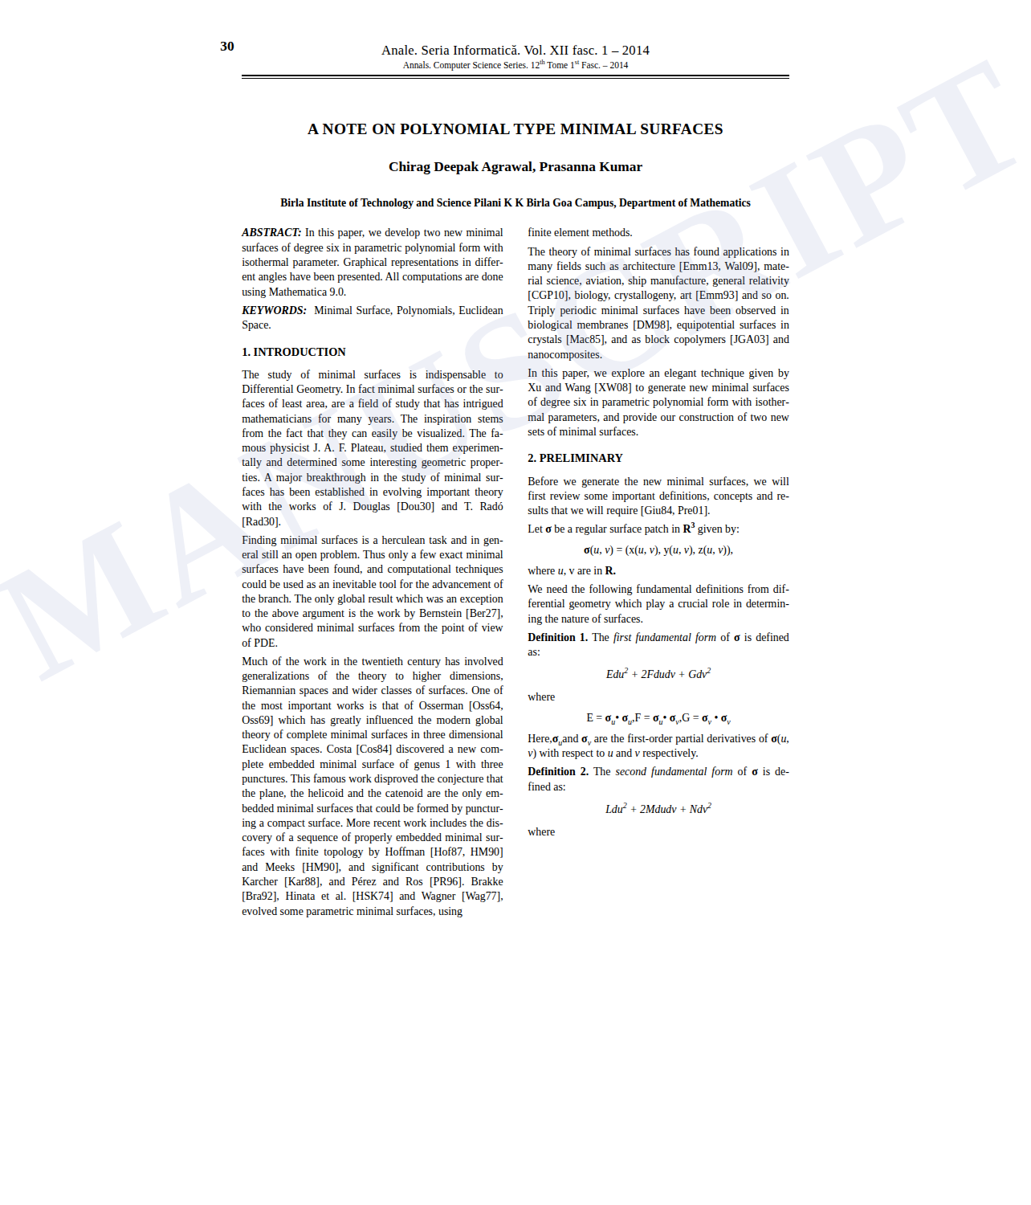MANUSCRIPT
30
Anale. Seria Informatică. Vol. XII fasc. 1 – 2014
Annals. Computer Science Series. 12th Tome 1st Fasc. – 2014
A NOTE ON POLYNOMIAL TYPE MINIMAL SURFACES
Chirag Deepak Agrawal, Prasanna Kumar
Birla Institute of Technology and Science Pilani K K Birla Goa Campus, Department of Mathematics
ABSTRACT: In this paper, we develop two new minimal surfaces of degree six in parametric polynomial form with isothermal parameter. Graphical representations in different angles have been presented. All computations are done using Mathematica 9.0.
KEYWORDS: Minimal Surface, Polynomials, Euclidean Space.
1. INTRODUCTION
The study of minimal surfaces is indispensable to Differential Geometry. In fact minimal surfaces or the surfaces of least area, are a field of study that has intrigued mathematicians for many years. The inspiration stems from the fact that they can easily be visualized. The famous physicist J. A. F. Plateau, studied them experimentally and determined some interesting geometric properties. A major breakthrough in the study of minimal surfaces has been established in evolving important theory with the works of J. Douglas [Dou30] and T. Radó [Rad30].
Finding minimal surfaces is a herculean task and in general still an open problem. Thus only a few exact minimal surfaces have been found, and computational techniques could be used as an inevitable tool for the advancement of the branch. The only global result which was an exception to the above argument is the work by Bernstein [Ber27], who considered minimal surfaces from the point of view of PDE.
Much of the work in the twentieth century has involved generalizations of the theory to higher dimensions, Riemannian spaces and wider classes of surfaces. One of the most important works is that of Osserman [Oss64, Oss69] which has greatly influenced the modern global theory of complete minimal surfaces in three dimensional Euclidean spaces. Costa [Cos84] discovered a new complete embedded minimal surface of genus 1 with three punctures. This famous work disproved the conjecture that the plane, the helicoid and the catenoid are the only embedded minimal surfaces that could be formed by puncturing a compact surface. More recent work includes the discovery of a sequence of properly embedded minimal surfaces with finite topology by Hoffman [Hof87, HM90] and Meeks [HM90], and significant contributions by Karcher [Kar88], and Pérez and Ros [PR96]. Brakke [Bra92], Hinata et al. [HSK74] and Wagner [Wag77], evolved some parametric minimal surfaces, using
finite element methods.
The theory of minimal surfaces has found applications in many fields such as architecture [Emm13, Wal09], material science, aviation, ship manufacture, general relativity [CGP10], biology, crystallogeny, art [Emm93] and so on. Triply periodic minimal surfaces have been observed in biological membranes [DM98], equipotential surfaces in crystals [Mac85], and as block copolymers [JGA03] and nanocomposites.
In this paper, we explore an elegant technique given by Xu and Wang [XW08] to generate new minimal surfaces of degree six in parametric polynomial form with isothermal parameters, and provide our construction of two new sets of minimal surfaces.
2. PRELIMINARY
Before we generate the new minimal surfaces, we will first review some important definitions, concepts and results that we will require [Giu84, Pre01].
Let σ be a regular surface patch in R3 given by:
σ(u, v) = (x(u, v), y(u, v), z(u, v)),
where u, v are in R.
We need the following fundamental definitions from differential geometry which play a crucial role in determining the nature of surfaces.
Definition 1. The first fundamental form of σ is defined as:
Edu2 + 2Fdudv + Gdv2
where
E = σu• σu,F = σu• σv,G = σv • σv
Here,σuand σv are the first-order partial derivatives of σ(u, v) with respect to u and v respectively.
Definition 2. The second fundamental form of σ is defined as:
Ldu2 + 2Mdudv + Ndv2
where